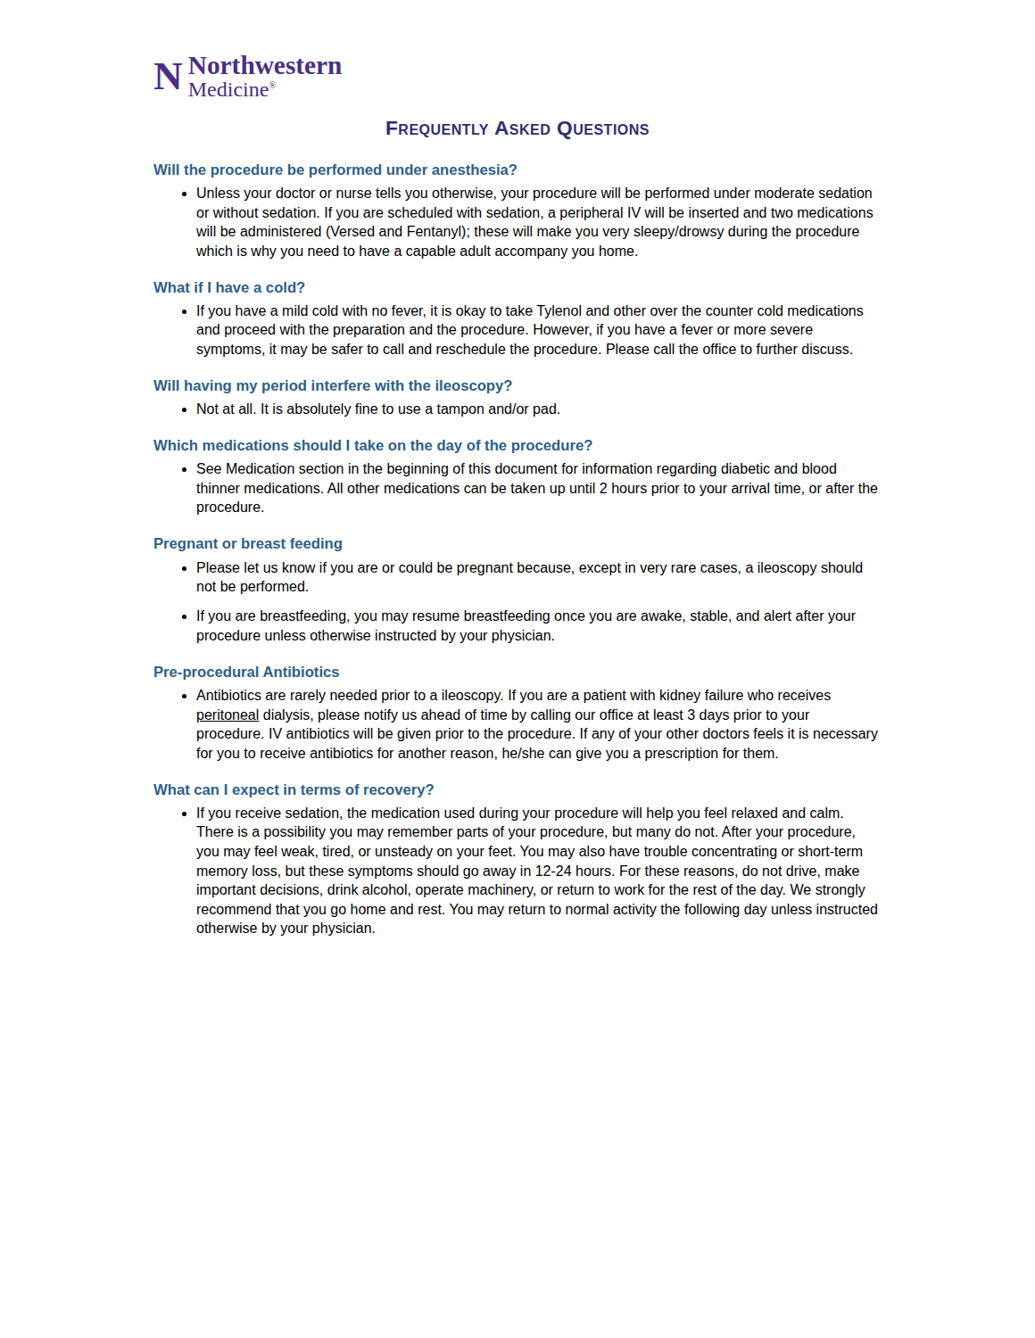NNorthwestern Medicine®
Frequently Asked Questions
Will the procedure be performed under anesthesia?
Unless your doctor or nurse tells you otherwise, your procedure will be performed under moderate sedation or without sedation. If you are scheduled with sedation, a peripheral IV will be inserted and two medications will be administered (Versed and Fentanyl); these will make you very sleepy/drowsy during the procedure which is why you need to have a capable adult accompany you home.
What if I have a cold?
If you have a mild cold with no fever, it is okay to take Tylenol and other over the counter cold medications and proceed with the preparation and the procedure. However, if you have a fever or more severe symptoms, it may be safer to call and reschedule the procedure. Please call the office to further discuss.
Will having my period interfere with the ileoscopy?
Not at all. It is absolutely fine to use a tampon and/or pad.
Which medications should I take on the day of the procedure?
See Medication section in the beginning of this document for information regarding diabetic and blood thinner medications. All other medications can be taken up until 2 hours prior to your arrival time, or after the procedure.
Pregnant or breast feeding
Please let us know if you are or could be pregnant because, except in very rare cases, a ileoscopy should not be performed.
If you are breastfeeding, you may resume breastfeeding once you are awake, stable, and alert after your procedure unless otherwise instructed by your physician.
Pre-procedural Antibiotics
Antibiotics are rarely needed prior to a ileoscopy. If you are a patient with kidney failure who receives peritoneal dialysis, please notify us ahead of time by calling our office at least 3 days prior to your procedure. IV antibiotics will be given prior to the procedure. If any of your other doctors feels it is necessary for you to receive antibiotics for another reason, he/she can give you a prescription for them.
What can I expect in terms of recovery?
If you receive sedation, the medication used during your procedure will help you feel relaxed and calm. There is a possibility you may remember parts of your procedure, but many do not. After your procedure, you may feel weak, tired, or unsteady on your feet. You may also have trouble concentrating or short-term memory loss, but these symptoms should go away in 12-24 hours. For these reasons, do not drive, make important decisions, drink alcohol, operate machinery, or return to work for the rest of the day. We strongly recommend that you go home and rest. You may return to normal activity the following day unless instructed otherwise by your physician.